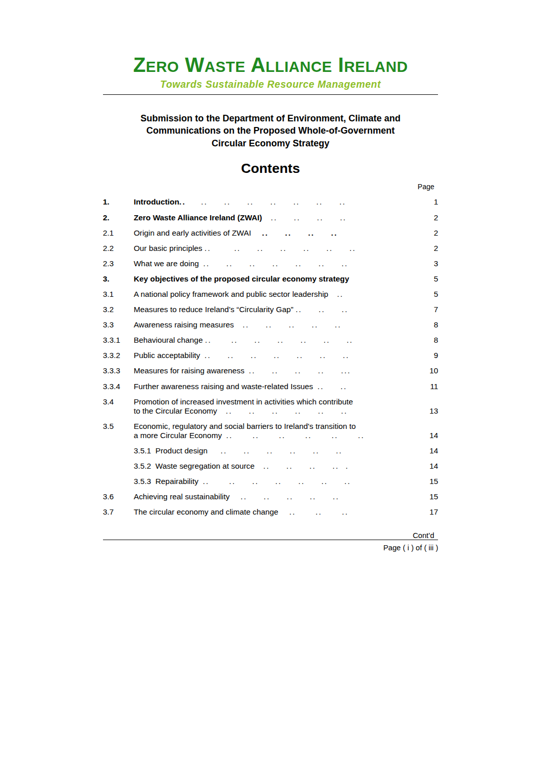ZERO WASTE ALLIANCE IRELAND
Towards Sustainable Resource Management
Submission to the Department of Environment, Climate and
Communications on the Proposed Whole-of-Government
Circular Economy Strategy
Contents
Page
| 1. | Introduction .. .. .. .. .. .. .. .. | 1 |
| 2. | Zero Waste Alliance Ireland (ZWAI) .. .. .. .. | 2 |
| 2.1 | Origin and early activities of ZWAI .. .. .. .. | 2 |
| 2.2 | Our basic principles .. .. .. .. .. .. .. | 2 |
| 2.3 | What we are doing .. .. .. .. .. .. .. | 3 |
| 3. | Key objectives of the proposed circular economy strategy | 5 |
| 3.1 | A national policy framework and public sector leadership .. | 5 |
| 3.2 | Measures to reduce Ireland’s “Circularity Gap” .. .. .. | 7 |
| 3.3 | Awareness raising measures .. .. .. .. .. | 8 |
| 3.3.1 | Behavioural change .. .. .. .. .. .. .. | 8 |
| 3.3.2 | Public acceptability .. .. .. .. .. .. .. | 9 |
| 3.3.3 | Measures for raising awareness .. .. .. .. ... | 10 |
| 3.3.4 | Further awareness raising and waste-related Issues .. .. | 11 |
| 3.4 | Promotion of increased investment in activities which contribute to the Circular Economy .. .. .. .. .. .. | 13 |
| 3.5 | Economic, regulatory and social barriers to Ireland's transition to a more Circular Economy .. .. .. .. .. .. | 14 |
| | 3.5.1 Product design .. .. .. .. .. .. | 14 |
| | 3.5.2 Waste segregation at source .. .. .. .. . | 14 |
| | 3.5.3 Repairability .. .. .. .. .. .. .. | 15 |
| 3.6 | Achieving real sustainability .. .. .. .. .. | 15 |
| 3.7 | The circular economy and climate change .. .. .. | 17 |
Cont’d
Page ( i ) of ( iii )